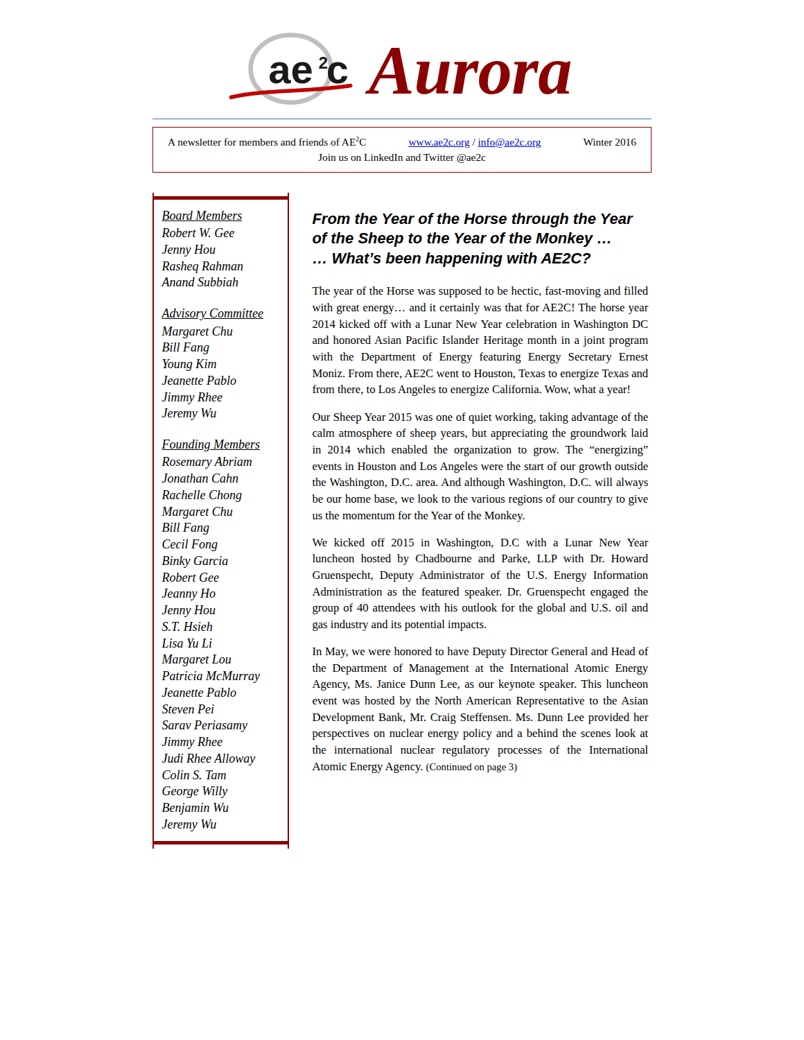ae 2 c
Aurora
A newsletter for members and friends of AE2C www.ae2c.org / info@ae2c.org Winter 2016
Join us on LinkedIn and Twitter @ae2c
Board Members
Robert W. Gee
Jenny Hou
Rasheq Rahman
Anand Subbiah
Advisory Committee
Margaret Chu
Bill Fang
Young Kim
Jeanette Pablo
Jimmy Rhee
Jeremy Wu
Founding Members
Rosemary Abriam
Jonathan Cahn
Rachelle Chong
Margaret Chu
Bill Fang
Cecil Fong
Binky Garcia
Robert Gee
Jeanny Ho
Jenny Hou
S.T. Hsieh
Lisa Yu Li
Margaret Lou
Patricia McMurray
Jeanette Pablo
Steven Pei
Sarav Periasamy
Jimmy Rhee
Judi Rhee Alloway
Colin S. Tam
George Willy
Benjamin Wu
Jeremy Wu
From the Year of the Horse through the Year of the Sheep to the Year of the Monkey …
… What’s been happening with AE2C?
The year of the Horse was supposed to be hectic, fast-moving and filled with great energy… and it certainly was that for AE2C! The horse year 2014 kicked off with a Lunar New Year celebration in Washington DC and honored Asian Pacific Islander Heritage month in a joint program with the Department of Energy featuring Energy Secretary Ernest Moniz. From there, AE2C went to Houston, Texas to energize Texas and from there, to Los Angeles to energize California. Wow, what a year!
Our Sheep Year 2015 was one of quiet working, taking advantage of the calm atmosphere of sheep years, but appreciating the groundwork laid in 2014 which enabled the organization to grow. The “energizing” events in Houston and Los Angeles were the start of our growth outside the Washington, D.C. area. And although Washington, D.C. will always be our home base, we look to the various regions of our country to give us the momentum for the Year of the Monkey.
We kicked off 2015 in Washington, D.C with a Lunar New Year luncheon hosted by Chadbourne and Parke, LLP with Dr. Howard Gruenspecht, Deputy Administrator of the U.S. Energy Information Administration as the featured speaker. Dr. Gruenspecht engaged the group of 40 attendees with his outlook for the global and U.S. oil and gas industry and its potential impacts.
In May, we were honored to have Deputy Director General and Head of the Department of Management at the International Atomic Energy Agency, Ms. Janice Dunn Lee, as our keynote speaker. This luncheon event was hosted by the North American Representative to the Asian Development Bank, Mr. Craig Steffensen. Ms. Dunn Lee provided her perspectives on nuclear energy policy and a behind the scenes look at the international nuclear regulatory processes of the International Atomic Energy Agency. (Continued on page 3)